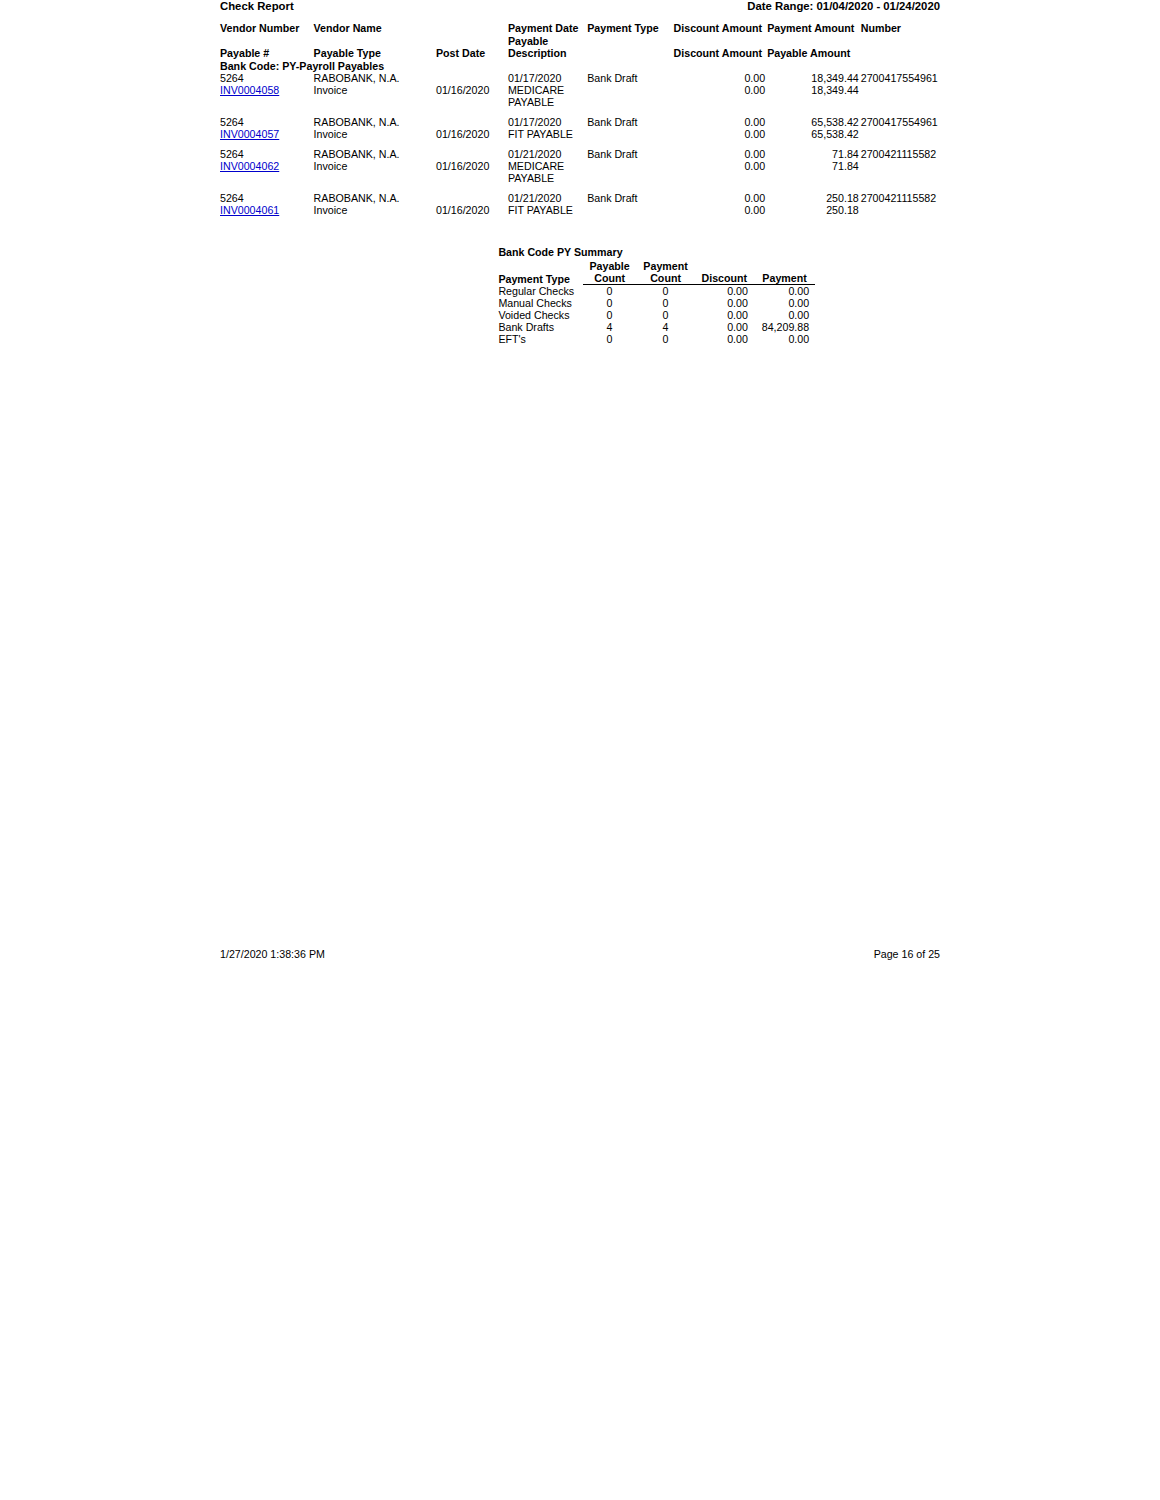Check Report
Date Range: 01/04/2020 - 01/24/2020
| Vendor Number | Vendor Name | | Payment Date | Payment Type | Discount Amount | Payment Amount | Number |
| --- | --- | --- | --- | --- | --- | --- | --- |
| Payable # | Payable Type | Post Date | Payable Description | | Discount Amount | Payable Amount | |
| Bank Code: PY-Payroll Payables |
| 5264 | RABOBANK, N.A. | | 01/17/2020 | Bank Draft | 0.00 | 18,349.44 | 2700417554961 |
| INV0004058 | Invoice | 01/16/2020 | MEDICARE PAYABLE | | 0.00 | 18,349.44 | |
| 5264 | RABOBANK, N.A. | | 01/17/2020 | Bank Draft | 0.00 | 65,538.42 | 2700417554961 |
| INV0004057 | Invoice | 01/16/2020 | FIT PAYABLE | | 0.00 | 65,538.42 | |
| 5264 | RABOBANK, N.A. | | 01/21/2020 | Bank Draft | 0.00 | 71.84 | 2700421115582 |
| INV0004062 | Invoice | 01/16/2020 | MEDICARE PAYABLE | | 0.00 | 71.84 | |
| 5264 | RABOBANK, N.A. | | 01/21/2020 | Bank Draft | 0.00 | 250.18 | 2700421115582 |
| INV0004061 | Invoice | 01/16/2020 | FIT PAYABLE | | 0.00 | 250.18 | |
Bank Code PY Summary
| | Payable | Payment | | |
| --- | --- | --- | --- | --- |
| Payment Type | Count | Count | Discount | Payment |
| Regular Checks | 0 | 0 | 0.00 | 0.00 |
| Manual Checks | 0 | 0 | 0.00 | 0.00 |
| Voided Checks | 0 | 0 | 0.00 | 0.00 |
| Bank Drafts | 4 | 4 | 0.00 | 84,209.88 |
| EFT's | 0 | 0 | 0.00 | 0.00 |
1/27/2020 1:38:36 PM
Page 16 of 25